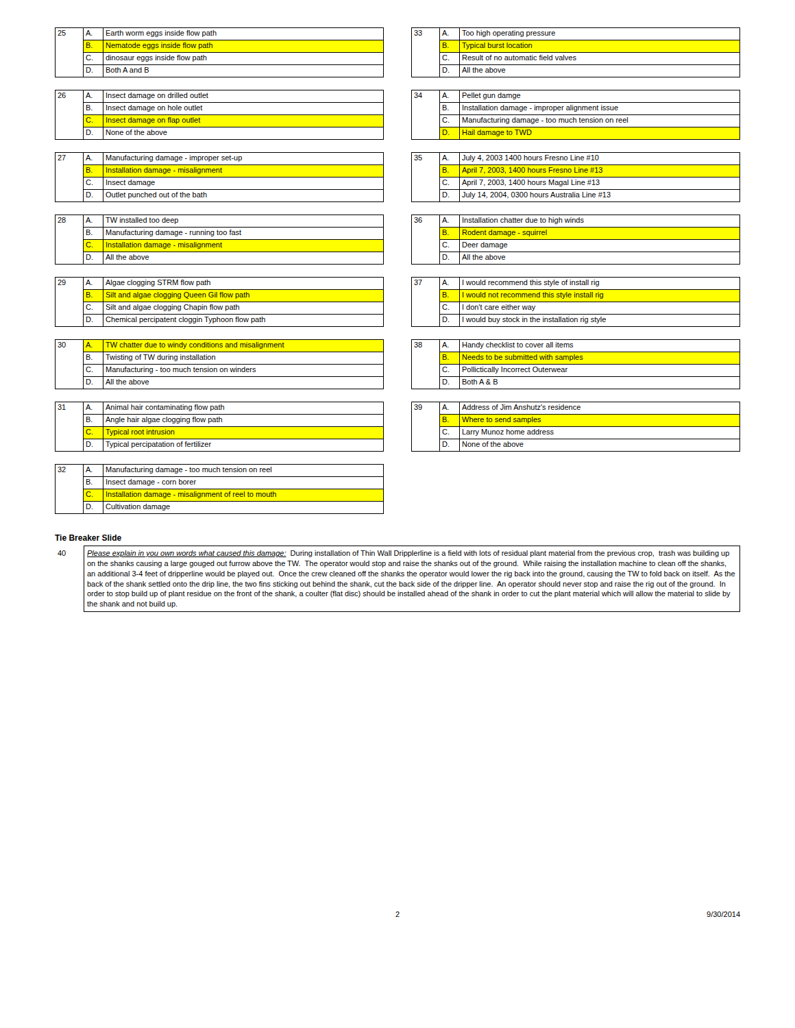| 25 | A. | Earth worm eggs inside flow path |
| B. | Nematode eggs inside flow path |
| C. | dinosaur eggs inside flow path |
| D. | Both A and B |
| 26 | A. | Insect damage on drilled outlet |
| B. | Insect damage on hole outlet |
| C. | Insect damage on flap outlet |
| D. | None of the above |
| 27 | A. | Manufacturing damage - improper set-up |
| B. | Installation damage - misalignment |
| C. | Insect damage |
| D. | Outlet punched out of the bath |
| 28 | A. | TW installed too deep |
| B. | Manufacturing damage - running too fast |
| C. | Installation damage - misalignment |
| D. | All the above |
| 29 | A. | Algae clogging STRM flow path |
| B. | Silt and algae clogging Queen Gil flow path |
| C. | Silt and algae clogging Chapin flow path |
| D. | Chemical percipatent cloggin Typhoon flow path |
| 30 | A. | TW chatter due to windy conditions and misalignment |
| B. | Twisting of TW during installation |
| C. | Manufacturing - too much tension on winders |
| D. | All the above |
| 31 | A. | Animal hair contaminating flow path |
| B. | Angle hair algae clogging flow path |
| C. | Typical root intrusion |
| D. | Typical percipatation of fertilizer |
| 32 | A. | Manufacturing damage - too much tension on reel |
| B. | Insect damage - corn borer |
| C. | Installation damage - misalignment of reel to mouth |
| D. | Cultivation damage |
| 33 | A. | Too high operating pressure |
| B. | Typical burst location |
| C. | Result of no automatic field valves |
| D. | All the above |
| 34 | A. | Pellet gun damge |
| B. | Installation damage - improper alignment issue |
| C. | Manufacturing damage - too much tension on reel |
| D. | Hail damage to TWD |
| 35 | A. | July 4, 2003 1400 hours Fresno Line #10 |
| B. | April 7, 2003, 1400 hours Fresno Line #13 |
| C. | April 7, 2003, 1400 hours Magal Line #13 |
| D. | July 14, 2004, 0300 hours Australia Line #13 |
| 36 | A. | Installation chatter due to high winds |
| B. | Rodent damage - squirrel |
| C. | Deer damage |
| D. | All the above |
| 37 | A. | I would recommend this style of install rig |
| B. | I would not recommend this style install rig |
| C. | I don't care either way |
| D. | I would buy stock in the installation rig style |
| 38 | A. | Handy checklist to cover all items |
| B. | Needs to be submitted with samples |
| C. | Pollictically Incorrect Outerwear |
| D. | Both A & B |
| 39 | A. | Address of Jim Anshutz's residence |
| B. | Where to send samples |
| C. | Larry Munoz home address |
| D. | None of the above |
Tie Breaker Slide
| 40 | Please explain in you own words what caused this damage: During installation of Thin Wall Dripplerline is a field with lots of residual plant material from the previous crop, trash was building up on the shanks causing a large gouged out furrow above the TW. The operator would stop and raise the shanks out of the ground. While raising the installation machine to clean off the shanks, an additional 3-4 feet of dripperline would be played out. Once the crew cleaned off the shanks the operator would lower the rig back into the ground, causing the TW to fold back on itself. As the back of the shank settled onto the drip line, the two fins sticking out behind the shank, cut the back side of the dripper line. An operator should never stop and raise the rig out of the ground. In order to stop build up of plant residue on the front of the shank, a coulter (flat disc) should be installed ahead of the shank in order to cut the plant material which will allow the material to slide by the shank and not build up. |
2
9/30/2014